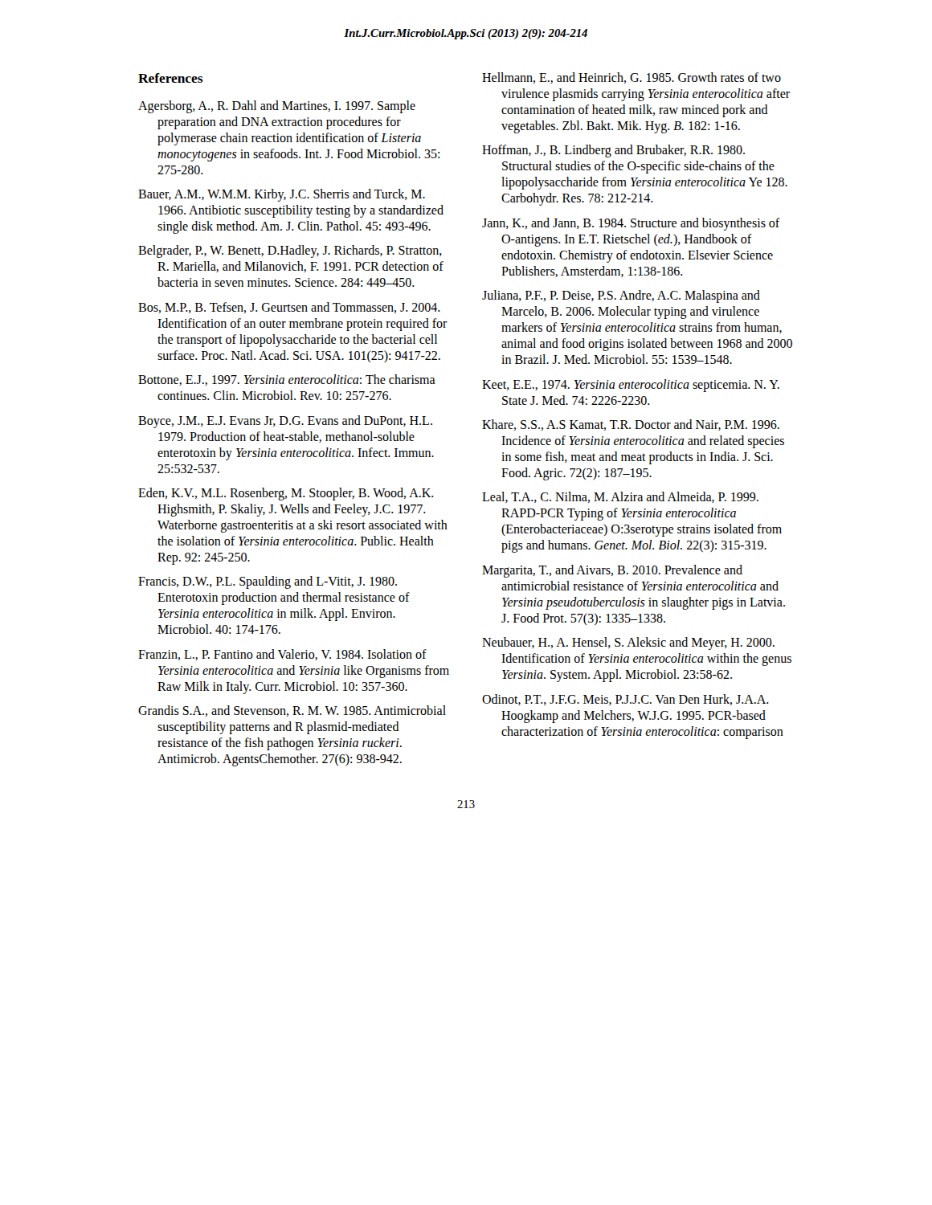Int.J.Curr.Microbiol.App.Sci (2013) 2(9): 204-214
References
Agersborg, A., R. Dahl and Martines, I. 1997. Sample preparation and DNA extraction procedures for polymerase chain reaction identification of Listeria monocytogenes in seafoods. Int. J. Food Microbiol. 35: 275-280.
Bauer, A.M., W.M.M. Kirby, J.C. Sherris and Turck, M. 1966. Antibiotic susceptibility testing by a standardized single disk method. Am. J. Clin. Pathol. 45: 493-496.
Belgrader, P., W. Benett, D.Hadley, J. Richards, P. Stratton, R. Mariella, and Milanovich, F. 1991. PCR detection of bacteria in seven minutes. Science. 284: 449–450.
Bos, M.P., B. Tefsen, J. Geurtsen and Tommassen, J. 2004. Identification of an outer membrane protein required for the transport of lipopolysaccharide to the bacterial cell surface. Proc. Natl. Acad. Sci. USA. 101(25): 9417-22.
Bottone, E.J., 1997. Yersinia enterocolitica: The charisma continues. Clin. Microbiol. Rev. 10: 257-276.
Boyce, J.M., E.J. Evans Jr, D.G. Evans and DuPont, H.L. 1979. Production of heat-stable, methanol-soluble enterotoxin by Yersinia enterocolitica. Infect. Immun. 25:532-537.
Eden, K.V., M.L. Rosenberg, M. Stoopler, B. Wood, A.K. Highsmith, P. Skaliy, J. Wells and Feeley, J.C. 1977. Waterborne gastroenteritis at a ski resort associated with the isolation of Yersinia enterocolitica. Public. Health Rep. 92: 245-250.
Francis, D.W., P.L. Spaulding and L-Vitit, J. 1980. Enterotoxin production and thermal resistance of Yersinia enterocolitica in milk. Appl. Environ. Microbiol. 40: 174-176.
Franzin, L., P. Fantino and Valerio, V. 1984. Isolation of Yersinia enterocolitica and Yersinia like Organisms from Raw Milk in Italy. Curr. Microbiol. 10: 357-360.
Grandis S.A., and Stevenson, R. M. W. 1985. Antimicrobial susceptibility patterns and R plasmid-mediated resistance of the fish pathogen Yersinia ruckeri. Antimicrob. AgentsChemother. 27(6): 938-942.
Hellmann, E., and Heinrich, G. 1985. Growth rates of two virulence plasmids carrying Yersinia enterocolitica after contamination of heated milk, raw minced pork and vegetables. Zbl. Bakt. Mik. Hyg. B. 182: 1-16.
Hoffman, J., B. Lindberg and Brubaker, R.R. 1980. Structural studies of the O-specific side-chains of the lipopolysaccharide from Yersinia enterocolitica Ye 128. Carbohydr. Res. 78: 212-214.
Jann, K., and Jann, B. 1984. Structure and biosynthesis of O-antigens. In E.T. Rietschel (ed.), Handbook of endotoxin. Chemistry of endotoxin. Elsevier Science Publishers, Amsterdam, 1:138-186.
Juliana, P.F., P. Deise, P.S. Andre, A.C. Malaspina and Marcelo, B. 2006. Molecular typing and virulence markers of Yersinia enterocolitica strains from human, animal and food origins isolated between 1968 and 2000 in Brazil. J. Med. Microbiol. 55: 1539–1548.
Keet, E.E., 1974. Yersinia enterocolitica septicemia. N. Y. State J. Med. 74: 2226-2230.
Khare, S.S., A.S Kamat, T.R. Doctor and Nair, P.M. 1996. Incidence of Yersinia enterocolitica and related species in some fish, meat and meat products in India. J. Sci. Food. Agric. 72(2): 187–195.
Leal, T.A., C. Nilma, M. Alzira and Almeida, P. 1999. RAPD-PCR Typing of Yersinia enterocolitica (Enterobacteriaceae) O:3serotype strains isolated from pigs and humans. Genet. Mol. Biol. 22(3): 315-319.
Margarita, T., and Aivars, B. 2010. Prevalence and antimicrobial resistance of Yersinia enterocolitica and Yersinia pseudotuberculosis in slaughter pigs in Latvia. J. Food Prot. 57(3): 1335–1338.
Neubauer, H., A. Hensel, S. Aleksic and Meyer, H. 2000. Identification of Yersinia enterocolitica within the genus Yersinia. System. Appl. Microbiol. 23:58-62.
Odinot, P.T., J.F.G. Meis, P.J.J.C. Van Den Hurk, J.A.A. Hoogkamp and Melchers, W.J.G. 1995. PCR-based characterization of Yersinia enterocolitica: comparison
213